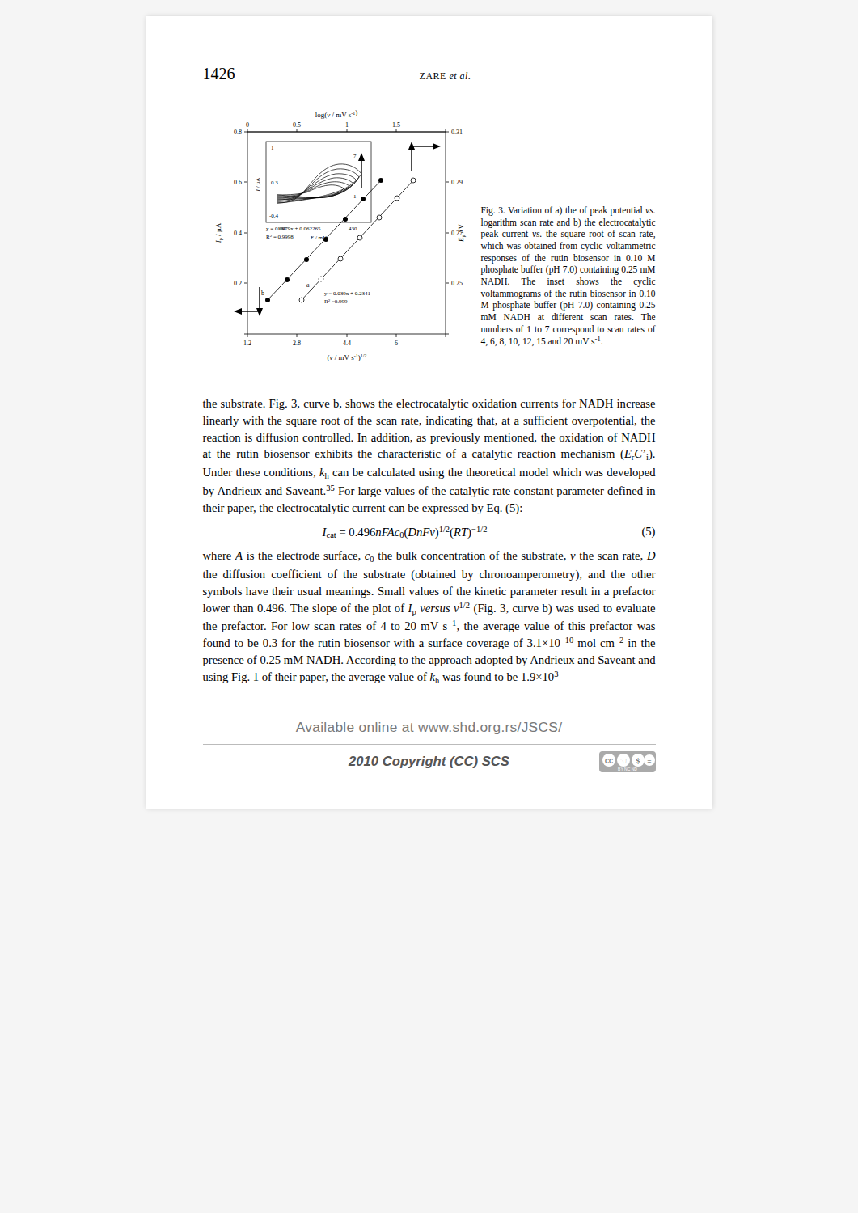1426
ZARE et al.
log(v / mV s-1) 0 0.5 1 1.5 0.8 0.6 0.4 0.2 Ip / µA 0.31 0.29 0.27 0.25 Ep / V 1.2 2.8 4.4 6 (v / mV s-1)1/2 1 0.3 -0.4 I / µA 100 265 430 E / mV 7 1 y = 0.039x + 0.2341 R2 =0.999 a y = 0.0979x + 0.062 R2 = 0.9998 b
Fig. 3. Variation of a) the of peak potential vs. logarithm scan rate and b) the electrocatalytic peak current vs. the square root of scan rate, which was obtained from cyclic voltammetric responses of the rutin biosensor in 0.10 M phosphate buffer (pH 7.0) containing 0.25 mM NADH. The inset shows the cyclic voltammograms of the rutin biosensor in 0.10 M phosphate buffer (pH 7.0) containing 0.25 mM NADH at different scan rates. The numbers of 1 to 7 correspond to scan rates of 4, 6, 8, 10, 12, 15 and 20 mV s-1.
the substrate. Fig. 3, curve b, shows the electrocatalytic oxidation currents for NADH increase linearly with the square root of the scan rate, indicating that, at a sufficient overpotential, the reaction is diffusion controlled. In addition, as previously mentioned, the oxidation of NADH at the rutin biosensor exhibits the characteristic of a catalytic reaction mechanism (ErC’i). Under these conditions, kh can be calculated using the theoretical model which was developed by Andrieux and Saveant.35 For large values of the catalytic rate constant parameter defined in their paper, the electrocatalytic current can be expressed by Eq. (5):
Icat = 0.496nFAc0(DnFv)1/2(RT)−1/2
(5)
where A is the electrode surface, c0 the bulk concentration of the substrate, v the scan rate, D the diffusion coefficient of the substrate (obtained by chronoamperometry), and the other symbols have their usual meanings. Small values of the kinetic parameter result in a prefactor lower than 0.496. The slope of the plot of Ip versus v1/2 (Fig. 3, curve b) was used to evaluate the prefactor. For low scan rates of 4 to 20 mV s−1, the average value of this prefactor was found to be 0.3 for the rutin biosensor with a surface coverage of 3.1×10−10 mol cm−2 in the presence of 0.25 mM NADH. According to the approach adopted by Andrieux and Saveant and using Fig. 1 of their paper, the average value of kh was found to be 1.9×103
Available online at www.shd.org.rs/JSCS/
2010 Copyright (CC) SCS
cc ☜ $ = BY NC ND